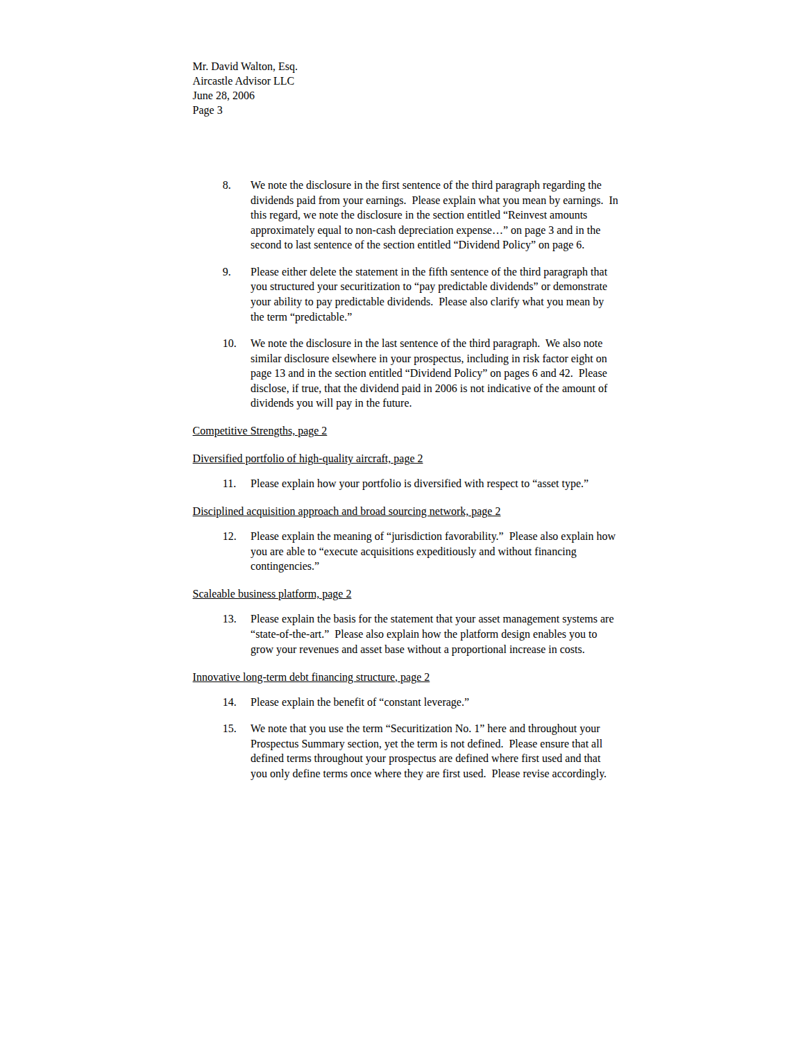Mr. David Walton, Esq.
Aircastle Advisor LLC
June 28, 2006
Page 3
8. We note the disclosure in the first sentence of the third paragraph regarding the dividends paid from your earnings. Please explain what you mean by earnings. In this regard, we note the disclosure in the section entitled “Reinvest amounts approximately equal to non-cash depreciation expense…” on page 3 and in the second to last sentence of the section entitled “Dividend Policy” on page 6.
9. Please either delete the statement in the fifth sentence of the third paragraph that you structured your securitization to “pay predictable dividends” or demonstrate your ability to pay predictable dividends. Please also clarify what you mean by the term “predictable.”
10. We note the disclosure in the last sentence of the third paragraph. We also note similar disclosure elsewhere in your prospectus, including in risk factor eight on page 13 and in the section entitled “Dividend Policy” on pages 6 and 42. Please disclose, if true, that the dividend paid in 2006 is not indicative of the amount of dividends you will pay in the future.
Competitive Strengths, page 2
Diversified portfolio of high-quality aircraft, page 2
11. Please explain how your portfolio is diversified with respect to “asset type.”
Disciplined acquisition approach and broad sourcing network, page 2
12. Please explain the meaning of “jurisdiction favorability.” Please also explain how you are able to “execute acquisitions expeditiously and without financing contingencies.”
Scaleable business platform, page 2
13. Please explain the basis for the statement that your asset management systems are “state-of-the-art.” Please also explain how the platform design enables you to grow your revenues and asset base without a proportional increase in costs.
Innovative long-term debt financing structure, page 2
14. Please explain the benefit of “constant leverage.”
15. We note that you use the term “Securitization No. 1” here and throughout your Prospectus Summary section, yet the term is not defined. Please ensure that all defined terms throughout your prospectus are defined where first used and that you only define terms once where they are first used. Please revise accordingly.